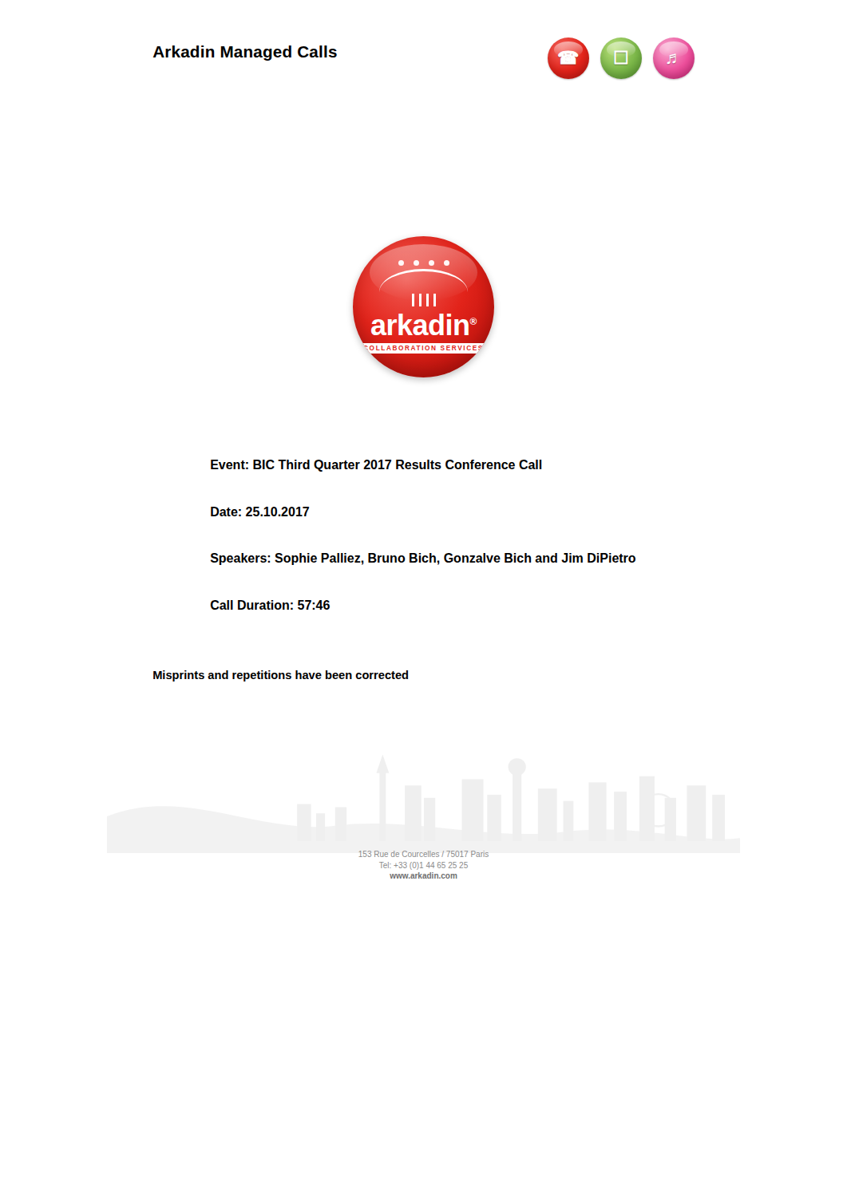Arkadin Managed Calls
☎
☐
♬
arkadin®
COLLABORATION SERVICES
Event: BIC Third Quarter 2017 Results Conference Call
Date: 25.10.2017
Speakers: Sophie Palliez, Bruno Bich, Gonzalve Bich and Jim DiPietro
Call Duration: 57:46
Misprints and repetitions have been corrected
153 Rue de Courcelles / 75017 Paris
Tel: +33 (0)1 44 65 25 25
www.arkadin.com